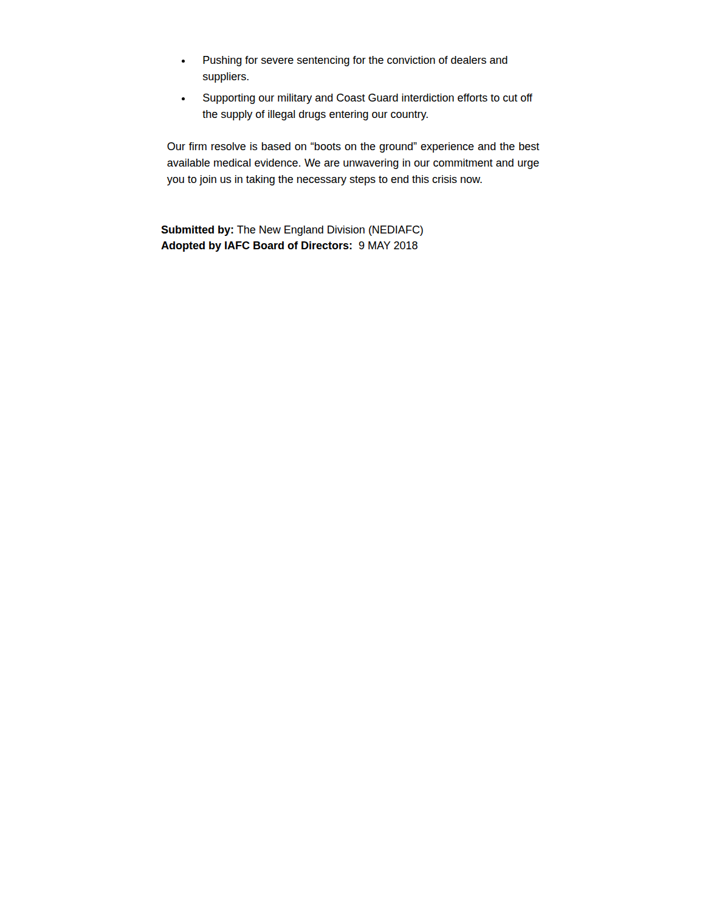Pushing for severe sentencing for the conviction of dealers and suppliers.
Supporting our military and Coast Guard interdiction efforts to cut off the supply of illegal drugs entering our country.
Our firm resolve is based on “boots on the ground” experience and the best available medical evidence. We are unwavering in our commitment and urge you to join us in taking the necessary steps to end this crisis now.
Submitted by: The New England Division (NEDIAFC)
Adopted by IAFC Board of Directors: 9 MAY 2018